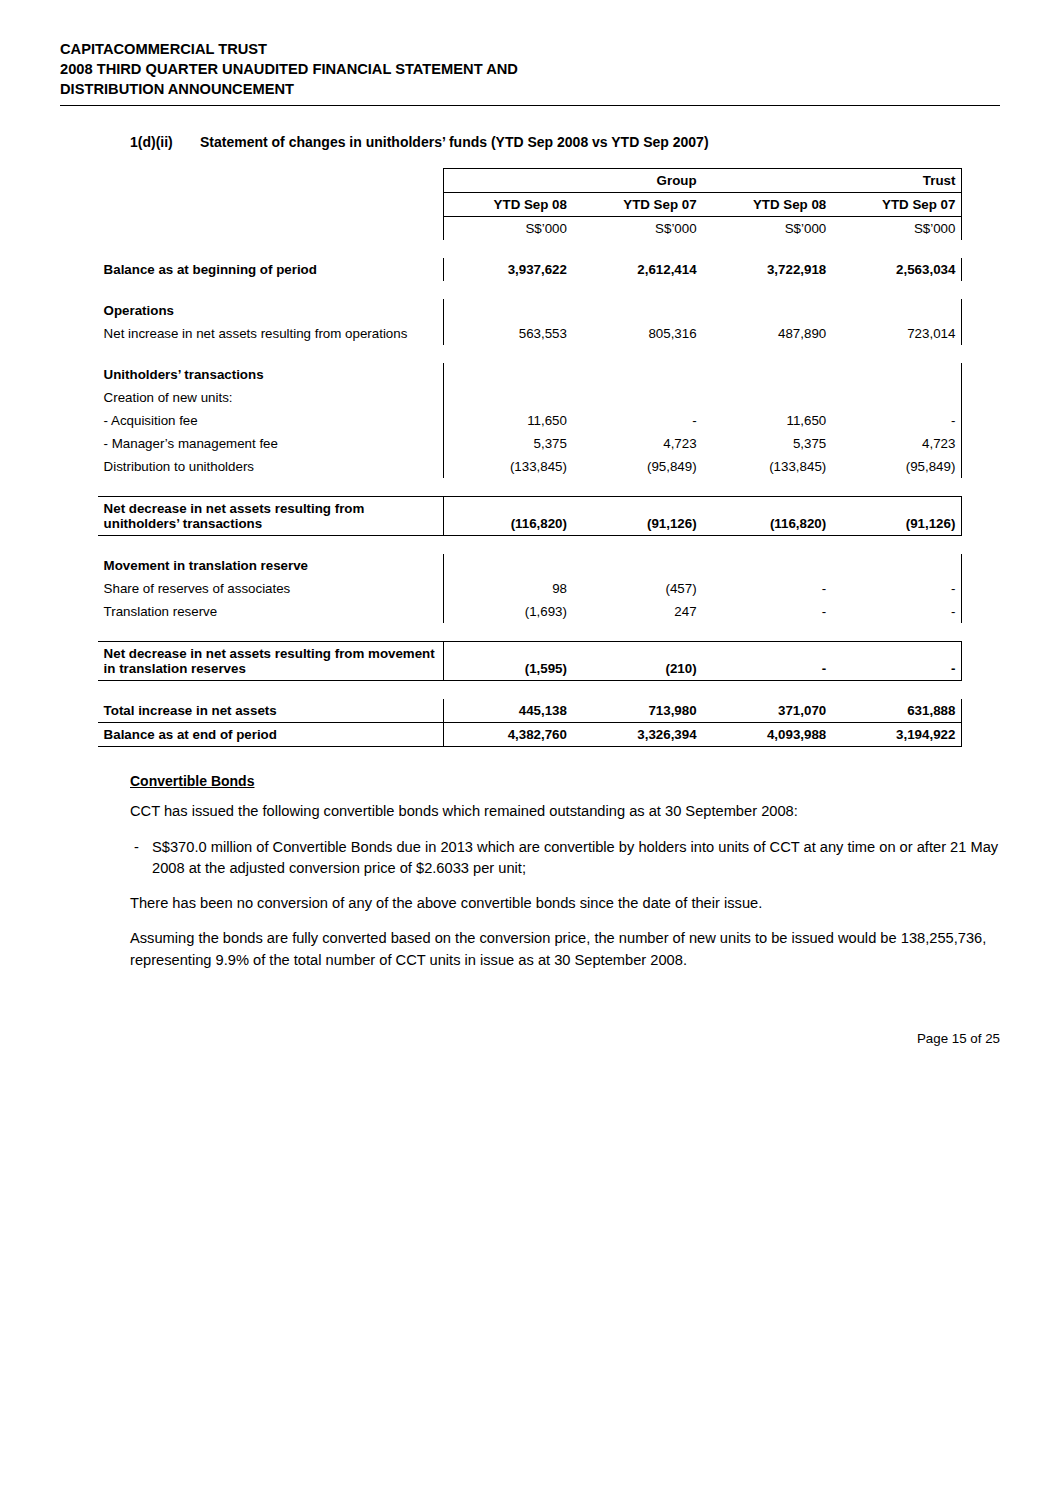CAPITACOMMERCIAL TRUST
2008 THIRD QUARTER UNAUDITED FINANCIAL STATEMENT AND
DISTRIBUTION ANNOUNCEMENT
1(d)(ii) Statement of changes in unitholders’ funds (YTD Sep 2008 vs YTD Sep 2007)
| | Group | Trust |
| | YTD Sep 08 | YTD Sep 07 | YTD Sep 08 | YTD Sep 07 |
| | S$’000 | S$’000 | S$’000 | S$’000 |
| Balance as at beginning of period | 3,937,622 | 2,612,414 | 3,722,918 | 2,563,034 |
| Operations | | | | |
| Net increase in net assets resulting from operations | 563,553 | 805,316 | 487,890 | 723,014 |
| Unitholders’ transactions | | | | |
| Creation of new units: | | | | |
| - Acquisition fee | 11,650 | - | 11,650 | - |
| - Manager’s management fee | 5,375 | 4,723 | 5,375 | 4,723 |
| Distribution to unitholders | (133,845) | (95,849) | (133,845) | (95,849) |
| Net decrease in net assets resulting from unitholders’ transactions | (116,820) | (91,126) | (116,820) | (91,126) |
| Movement in translation reserve | | | | |
| Share of reserves of associates | 98 | (457) | - | - |
| Translation reserve | (1,693) | 247 | - | - |
| Net decrease in net assets resulting from movement in translation reserves | (1,595) | (210) | - | - |
| Total increase in net assets | 445,138 | 713,980 | 371,070 | 631,888 |
| Balance as at end of period | 4,382,760 | 3,326,394 | 4,093,988 | 3,194,922 |
Convertible Bonds
CCT has issued the following convertible bonds which remained outstanding as at 30 September 2008:
S$370.0 million of Convertible Bonds due in 2013 which are convertible by holders into units of CCT at any time on or after 21 May 2008 at the adjusted conversion price of $2.6033 per unit;
There has been no conversion of any of the above convertible bonds since the date of their issue.
Assuming the bonds are fully converted based on the conversion price, the number of new units to be issued would be 138,255,736, representing 9.9% of the total number of CCT units in issue as at 30 September 2008.
Page 15 of 25